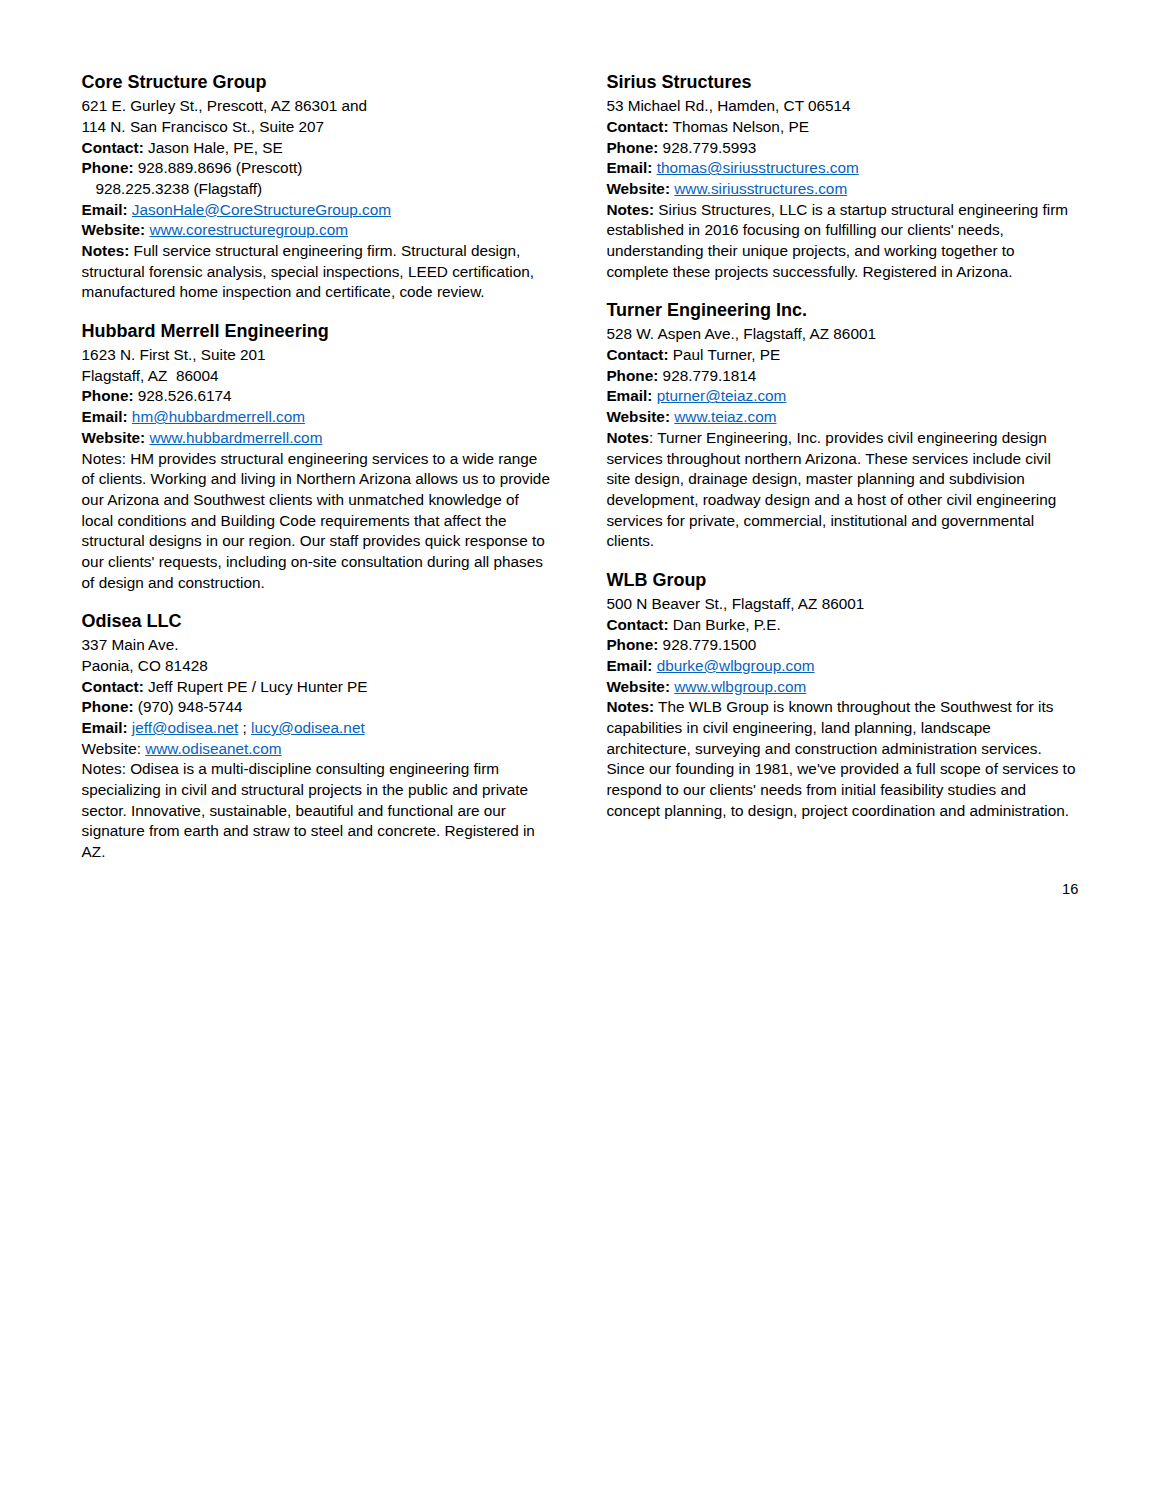Core Structure Group
621 E. Gurley St., Prescott, AZ 86301 and
114 N. San Francisco St., Suite 207
Contact: Jason Hale, PE, SE
Phone: 928.889.8696 (Prescott)
928.225.3238 (Flagstaff)
Email: JasonHale@CoreStructureGroup.com
Website: www.corestructuregroup.com
Notes: Full service structural engineering firm. Structural design, structural forensic analysis, special inspections, LEED certification, manufactured home inspection and certificate, code review.
Hubbard Merrell Engineering
1623 N. First St., Suite 201
Flagstaff, AZ 86004
Phone: 928.526.6174
Email: hm@hubbardmerrell.com
Website: www.hubbardmerrell.com
Notes: HM provides structural engineering services to a wide range of clients. Working and living in Northern Arizona allows us to provide our Arizona and Southwest clients with unmatched knowledge of local conditions and Building Code requirements that affect the structural designs in our region. Our staff provides quick response to our clients' requests, including on-site consultation during all phases of design and construction.
Odisea LLC
337 Main Ave.
Paonia, CO 81428
Contact: Jeff Rupert PE / Lucy Hunter PE
Phone: (970) 948-5744
Email: jeff@odisea.net ; lucy@odisea.net
Website: www.odiseanet.com
Notes: Odisea is a multi-discipline consulting engineering firm specializing in civil and structural projects in the public and private sector. Innovative, sustainable, beautiful and functional are our signature from earth and straw to steel and concrete. Registered in AZ.
Sirius Structures
53 Michael Rd., Hamden, CT 06514
Contact: Thomas Nelson, PE
Phone: 928.779.5993
Email: thomas@siriusstructures.com
Website: www.siriusstructures.com
Notes: Sirius Structures, LLC is a startup structural engineering firm established in 2016 focusing on fulfilling our clients' needs, understanding their unique projects, and working together to complete these projects successfully. Registered in Arizona.
Turner Engineering Inc.
528 W. Aspen Ave., Flagstaff, AZ 86001
Contact: Paul Turner, PE
Phone: 928.779.1814
Email: pturner@teiaz.com
Website: www.teiaz.com
Notes: Turner Engineering, Inc. provides civil engineering design services throughout northern Arizona. These services include civil site design, drainage design, master planning and subdivision development, roadway design and a host of other civil engineering services for private, commercial, institutional and governmental clients.
WLB Group
500 N Beaver St., Flagstaff, AZ 86001
Contact: Dan Burke, P.E.
Phone: 928.779.1500
Email: dburke@wlbgroup.com
Website: www.wlbgroup.com
Notes: The WLB Group is known throughout the Southwest for its capabilities in civil engineering, land planning, landscape architecture, surveying and construction administration services. Since our founding in 1981, we've provided a full scope of services to respond to our clients' needs from initial feasibility studies and concept planning, to design, project coordination and administration.
16